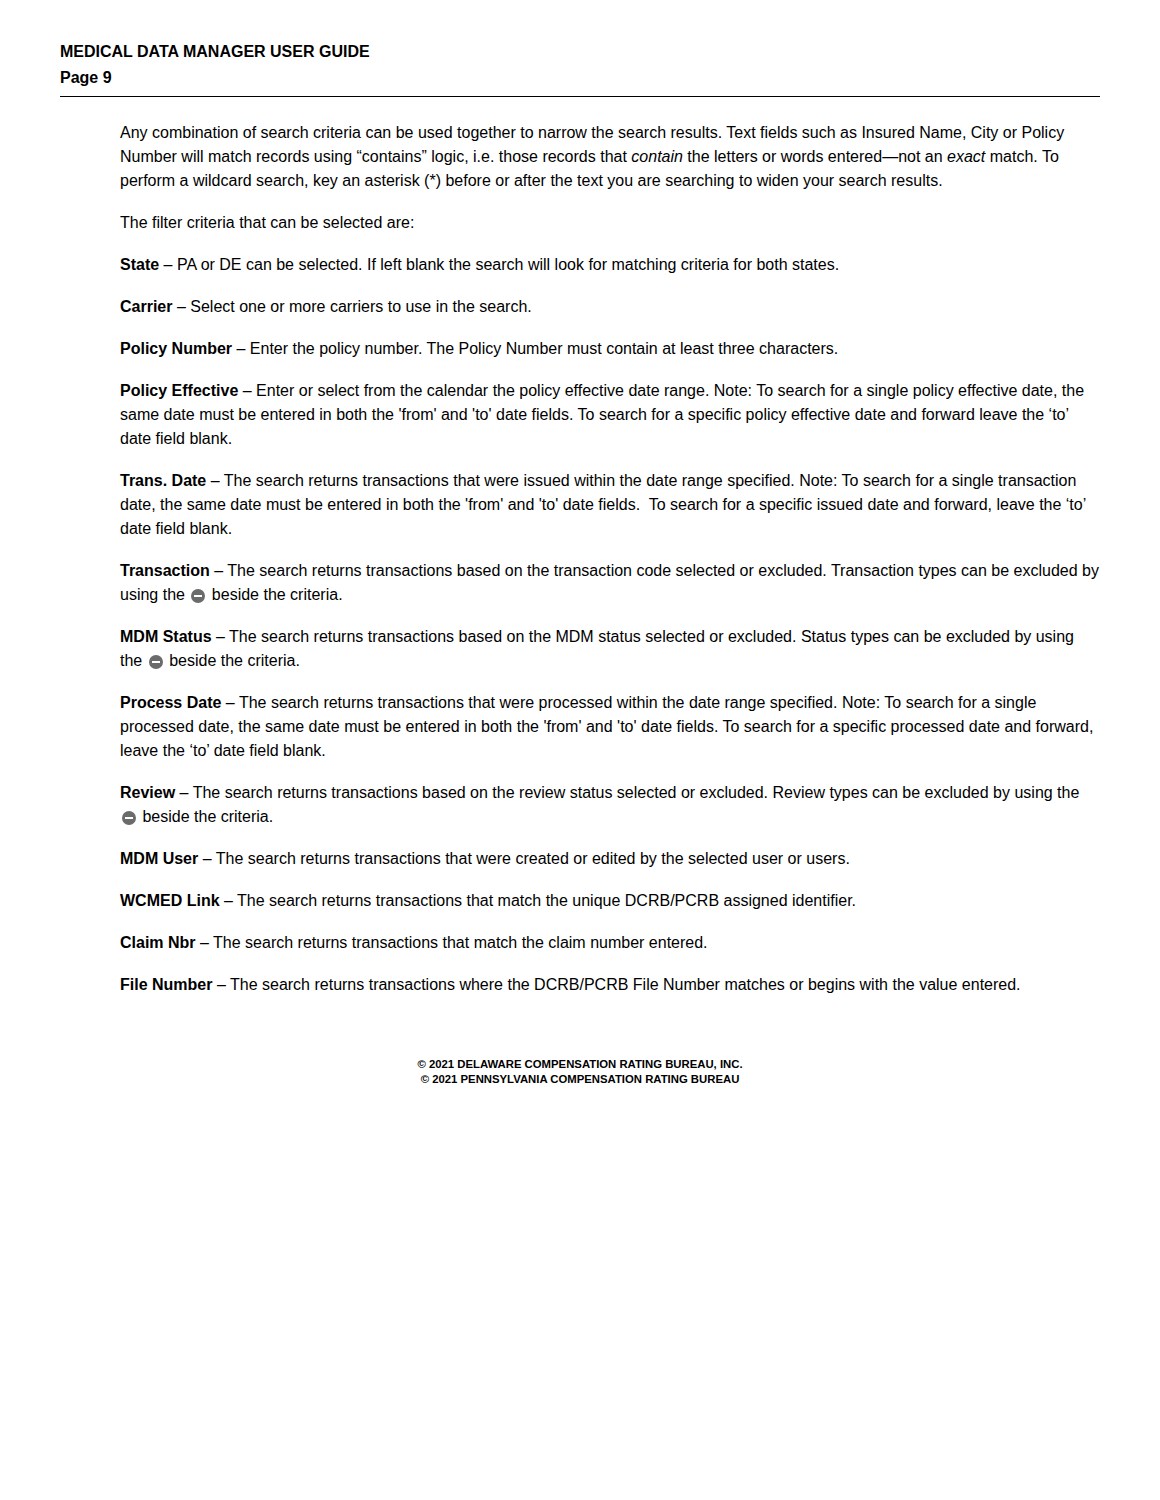MEDICAL DATA MANAGER USER GUIDE
Page 9
Any combination of search criteria can be used together to narrow the search results. Text fields such as Insured Name, City or Policy Number will match records using “contains” logic, i.e. those records that contain the letters or words entered—not an exact match. To perform a wildcard search, key an asterisk (*) before or after the text you are searching to widen your search results.
The filter criteria that can be selected are:
State – PA or DE can be selected. If left blank the search will look for matching criteria for both states.
Carrier – Select one or more carriers to use in the search.
Policy Number – Enter the policy number. The Policy Number must contain at least three characters.
Policy Effective – Enter or select from the calendar the policy effective date range. Note: To search for a single policy effective date, the same date must be entered in both the 'from' and 'to' date fields. To search for a specific policy effective date and forward leave the ‘to’ date field blank.
Trans. Date – The search returns transactions that were issued within the date range specified. Note: To search for a single transaction date, the same date must be entered in both the 'from' and 'to' date fields. To search for a specific issued date and forward, leave the ‘to’ date field blank.
Transaction – The search returns transactions based on the transaction code selected or excluded. Transaction types can be excluded by using the beside the criteria.
MDM Status – The search returns transactions based on the MDM status selected or excluded. Status types can be excluded by using the beside the criteria.
Process Date – The search returns transactions that were processed within the date range specified. Note: To search for a single processed date, the same date must be entered in both the 'from' and 'to' date fields. To search for a specific processed date and forward, leave the ‘to’ date field blank.
Review – The search returns transactions based on the review status selected or excluded. Review types can be excluded by using the beside the criteria.
MDM User – The search returns transactions that were created or edited by the selected user or users.
WCMED Link – The search returns transactions that match the unique DCRB/PCRB assigned identifier.
Claim Nbr – The search returns transactions that match the claim number entered.
File Number – The search returns transactions where the DCRB/PCRB File Number matches or begins with the value entered.
© 2021 DELAWARE COMPENSATION RATING BUREAU, INC.
© 2021 PENNSYLVANIA COMPENSATION RATING BUREAU